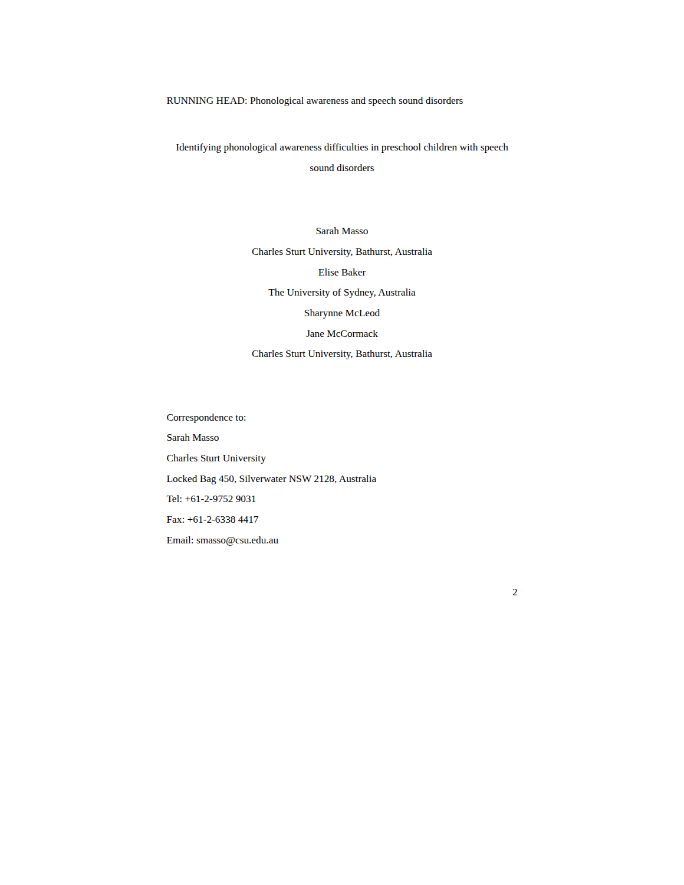RUNNING HEAD: Phonological awareness and speech sound disorders
Identifying phonological awareness difficulties in preschool children with speech sound disorders
Sarah Masso
Charles Sturt University, Bathurst, Australia
Elise Baker
The University of Sydney, Australia
Sharynne McLeod
Jane McCormack
Charles Sturt University, Bathurst, Australia
Correspondence to:
Sarah Masso
Charles Sturt University
Locked Bag 450, Silverwater NSW 2128, Australia
Tel: +61-2-9752 9031
Fax: +61-2-6338 4417
Email: smasso@csu.edu.au
2